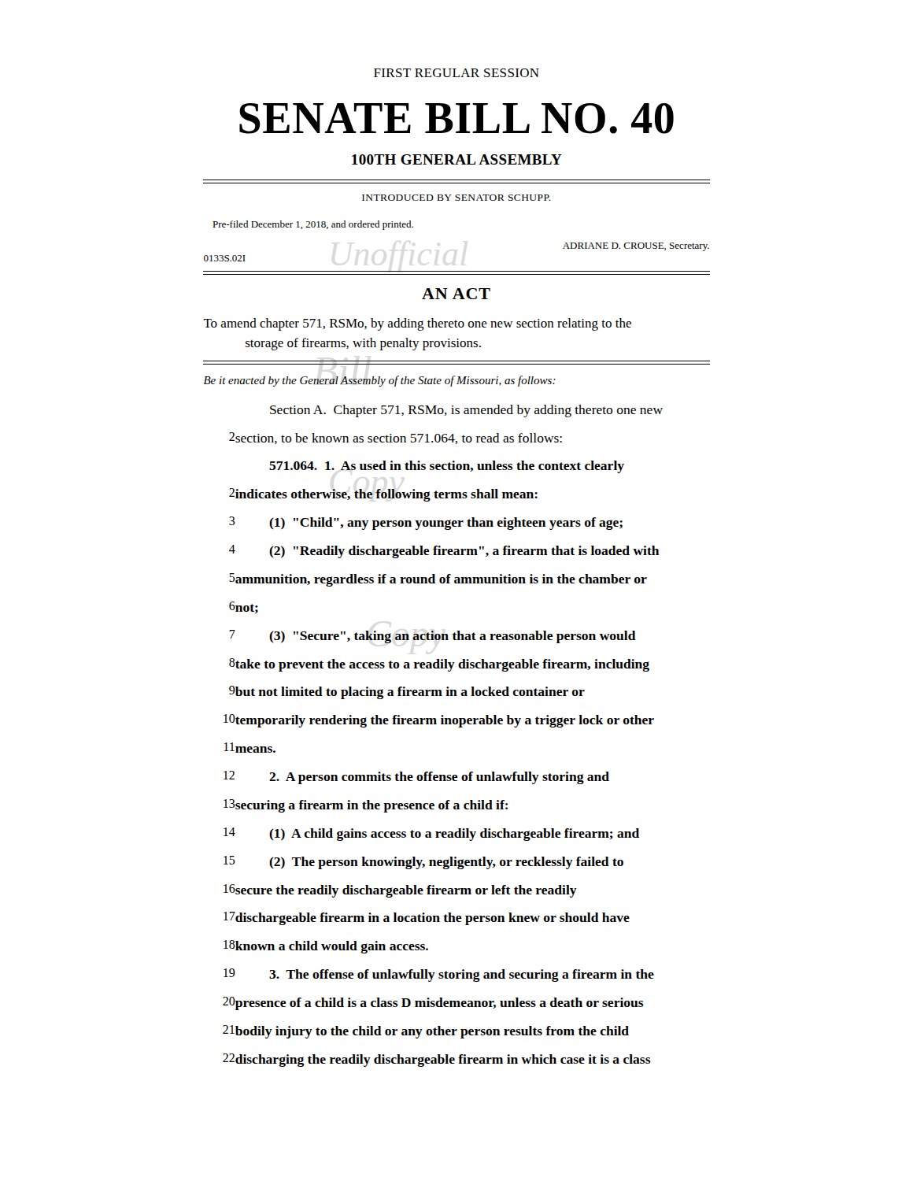Unofficial
Bill
Copy
Copy
FIRST REGULAR SESSION
SENATE BILL NO. 40
100TH GENERAL ASSEMBLY
INTRODUCED BY SENATOR SCHUPP.
Pre-filed December 1, 2018, and ordered printed.
ADRIANE D. CROUSE, Secretary.
0133S.02I
AN ACT
To amend chapter 571, RSMo, by adding thereto one new section relating to the storage of firearms, with penalty provisions.
Be it enacted by the General Assembly of the State of Missouri, as follows:
| | Section A. Chapter 571, RSMo, is amended by adding thereto one new |
| 2 | section, to be known as section 571.064, to read as follows: |
| | 571.064. 1. As used in this section, unless the context clearly |
| 2 | indicates otherwise, the following terms shall mean: |
| 3 | (1) "Child", any person younger than eighteen years of age; |
| 4 | (2) "Readily dischargeable firearm", a firearm that is loaded with |
| 5 | ammunition, regardless if a round of ammunition is in the chamber or |
| 6 | not; |
| 7 | (3) "Secure", taking an action that a reasonable person would |
| 8 | take to prevent the access to a readily dischargeable firearm, including |
| 9 | but not limited to placing a firearm in a locked container or |
| 10 | temporarily rendering the firearm inoperable by a trigger lock or other |
| 11 | means. |
| 12 | 2. A person commits the offense of unlawfully storing and |
| 13 | securing a firearm in the presence of a child if: |
| 14 | (1) A child gains access to a readily dischargeable firearm; and |
| 15 | (2) The person knowingly, negligently, or recklessly failed to |
| 16 | secure the readily dischargeable firearm or left the readily |
| 17 | dischargeable firearm in a location the person knew or should have |
| 18 | known a child would gain access. |
| 19 | 3. The offense of unlawfully storing and securing a firearm in the |
| 20 | presence of a child is a class D misdemeanor, unless a death or serious |
| 21 | bodily injury to the child or any other person results from the child |
| 22 | discharging the readily dischargeable firearm in which case it is a class |